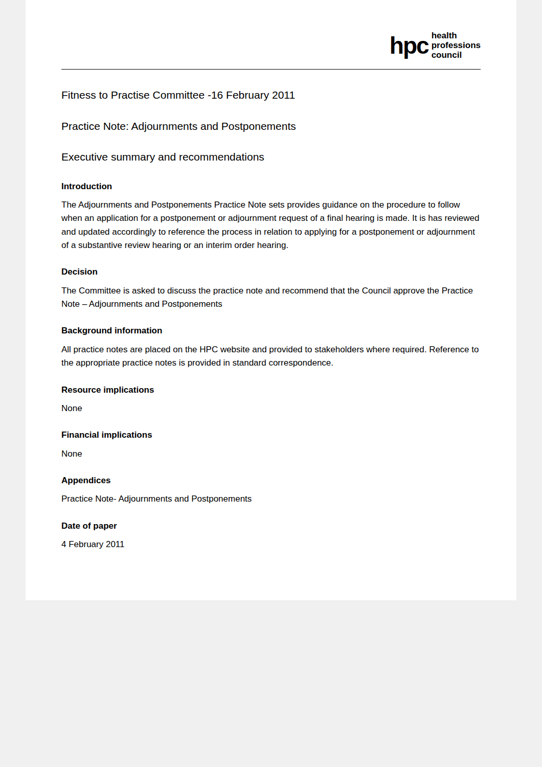hpc health
professions
council
Fitness to Practise Committee -16 February 2011
Practice Note: Adjournments and Postponements
Executive summary and recommendations
Introduction
The Adjournments and Postponements Practice Note sets provides guidance on the procedure to follow when an application for a postponement or adjournment request of a final hearing is made. It is has reviewed and updated accordingly to reference the process in relation to applying for a postponement or adjournment of a substantive review hearing or an interim order hearing.
Decision
The Committee is asked to discuss the practice note and recommend that the Council approve the Practice Note – Adjournments and Postponements
Background information
All practice notes are placed on the HPC website and provided to stakeholders where required. Reference to the appropriate practice notes is provided in standard correspondence.
Resource implications
None
Financial implications
None
Appendices
Practice Note- Adjournments and Postponements
Date of paper
4 February 2011